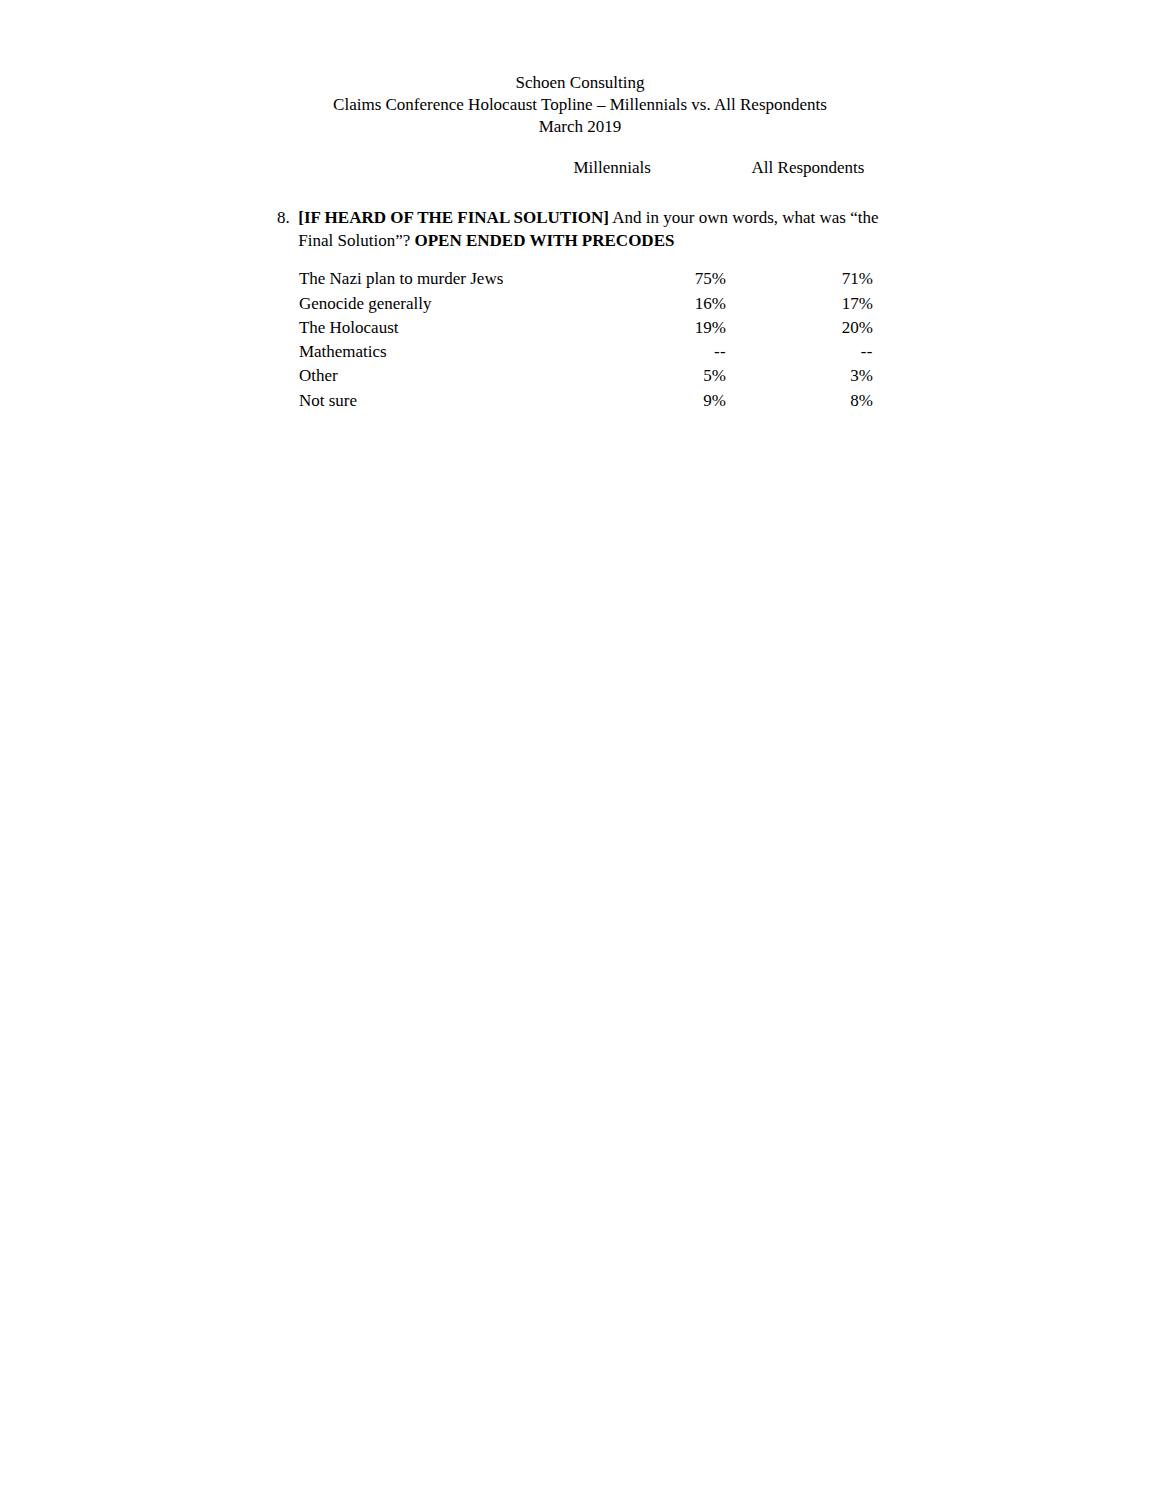Schoen Consulting
Claims Conference Holocaust Topline – Millennials vs. All Respondents
March 2019
Millennials All Respondents
[IF HEARD OF THE FINAL SOLUTION] And in your own words, what was “the Final Solution”? OPEN ENDED WITH PRECODES
| The Nazi plan to murder Jews | 75% | 71% |
| Genocide generally | 16% | 17% |
| The Holocaust | 19% | 20% |
| Mathematics | -- | -- |
| Other | 5% | 3% |
| Not sure | 9% | 8% |